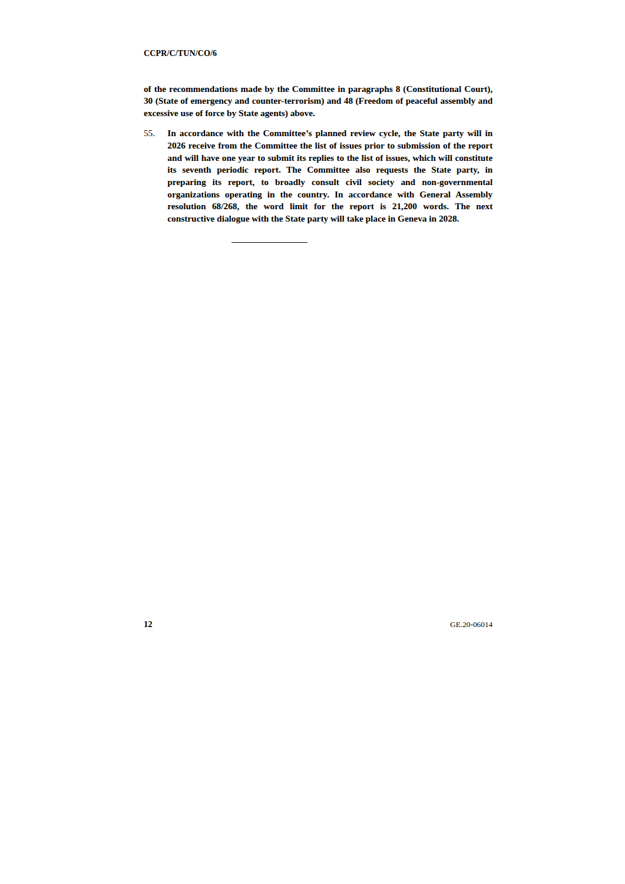CCPR/C/TUN/CO/6
of the recommendations made by the Committee in paragraphs 8 (Constitutional Court), 30 (State of emergency and counter-terrorism) and 48 (Freedom of peaceful assembly and excessive use of force by State agents) above.
55. In accordance with the Committee’s planned review cycle, the State party will in 2026 receive from the Committee the list of issues prior to submission of the report and will have one year to submit its replies to the list of issues, which will constitute its seventh periodic report. The Committee also requests the State party, in preparing its report, to broadly consult civil society and non-governmental organizations operating in the country. In accordance with General Assembly resolution 68/268, the word limit for the report is 21,200 words. The next constructive dialogue with the State party will take place in Geneva in 2028.
12 GE.20-06014